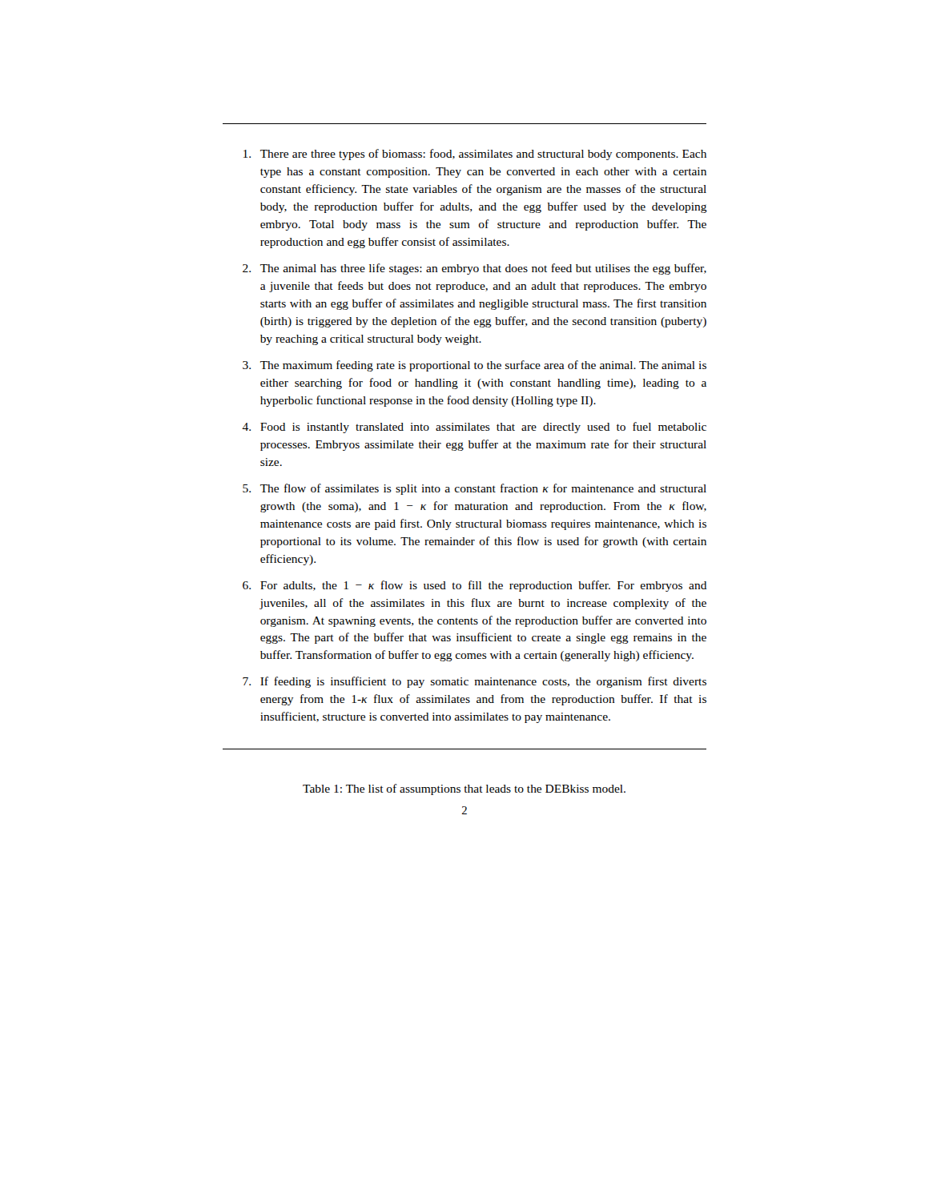There are three types of biomass: food, assimilates and structural body components. Each type has a constant composition. They can be converted in each other with a certain constant efficiency. The state variables of the organism are the masses of the structural body, the reproduction buffer for adults, and the egg buffer used by the developing embryo. Total body mass is the sum of structure and reproduction buffer. The reproduction and egg buffer consist of assimilates.
The animal has three life stages: an embryo that does not feed but utilises the egg buffer, a juvenile that feeds but does not reproduce, and an adult that reproduces. The embryo starts with an egg buffer of assimilates and negligible structural mass. The first transition (birth) is triggered by the depletion of the egg buffer, and the second transition (puberty) by reaching a critical structural body weight.
The maximum feeding rate is proportional to the surface area of the animal. The animal is either searching for food or handling it (with constant handling time), leading to a hyperbolic functional response in the food density (Holling type II).
Food is instantly translated into assimilates that are directly used to fuel metabolic processes. Embryos assimilate their egg buffer at the maximum rate for their structural size.
The flow of assimilates is split into a constant fraction κ for maintenance and structural growth (the soma), and 1 − κ for maturation and reproduction. From the κ flow, maintenance costs are paid first. Only structural biomass requires maintenance, which is proportional to its volume. The remainder of this flow is used for growth (with certain efficiency).
For adults, the 1 − κ flow is used to fill the reproduction buffer. For embryos and juveniles, all of the assimilates in this flux are burnt to increase complexity of the organism. At spawning events, the contents of the reproduction buffer are converted into eggs. The part of the buffer that was insufficient to create a single egg remains in the buffer. Transformation of buffer to egg comes with a certain (generally high) efficiency.
If feeding is insufficient to pay somatic maintenance costs, the organism first diverts energy from the 1-κ flux of assimilates and from the reproduction buffer. If that is insufficient, structure is converted into assimilates to pay maintenance.
Table 1: The list of assumptions that leads to the DEBkiss model.
2